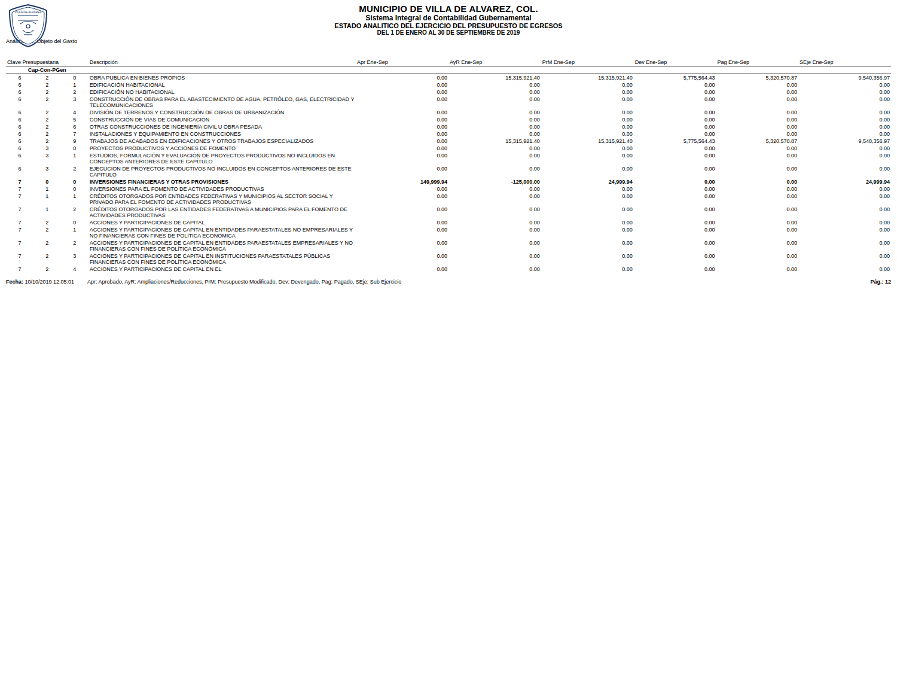VILLA DE ALVAREZ
MUNICIPIO DE VILLA DE ALVAREZ, COL.
Sistema Integral de Contabilidad Gubernamental
ESTADO ANALITICO DEL EJERCICIO DEL PRESUPUESTO DE EGRESOS
DEL 1 DE ENERO AL 30 DE SEPTIEMBRE DE 2019
Análisis por: Objeto del Gasto
| Clave Presupuestaria | Descripción | Apr Ene-Sep | AyR Ene-Sep | PrM Ene-Sep | Dev Ene-Sep | Pag Ene-Sep | SEje Ene-Sep |
| --- | --- | --- | --- | --- | --- | --- | --- |
| Cap-Con-PGen | | | | | | | |
| 6 | 2 | 0 | OBRA PUBLICA EN BIENES PROPIOS | 0.00 | 15,315,921.40 | 15,315,921.40 | 5,775,564.43 | 5,320,570.87 | 9,540,356.97 |
| 6 | 2 | 1 | EDIFICACIÓN HABITACIONAL | 0.00 | 0.00 | 0.00 | 0.00 | 0.00 | 0.00 |
| 6 | 2 | 2 | EDIFICACIÓN NO HABITACIONAL | 0.00 | 0.00 | 0.00 | 0.00 | 0.00 | 0.00 |
| 6 | 2 | 3 | CONSTRUCCIÓN DE OBRAS PARA EL ABASTECIMIENTO DE AGUA, PETRÓLEO, GAS, ELECTRICIDAD Y TELECOMUNICACIONES | 0.00 | 0.00 | 0.00 | 0.00 | 0.00 | 0.00 |
| 6 | 2 | 4 | DIVISIÓN DE TERRENOS Y CONSTRUCCIÓN DE OBRAS DE URBANIZACIÓN | 0.00 | 0.00 | 0.00 | 0.00 | 0.00 | 0.00 |
| 6 | 2 | 5 | CONSTRUCCIÓN DE VÍAS DE COMUNICACIÓN | 0.00 | 0.00 | 0.00 | 0.00 | 0.00 | 0.00 |
| 6 | 2 | 6 | OTRAS CONSTRUCCIONES DE INGENIERÍA CIVIL U OBRA PESADA | 0.00 | 0.00 | 0.00 | 0.00 | 0.00 | 0.00 |
| 6 | 2 | 7 | INSTALACIONES Y EQUIPAMIENTO EN CONSTRUCCIONES | 0.00 | 0.00 | 0.00 | 0.00 | 0.00 | 0.00 |
| 6 | 2 | 9 | TRABAJOS DE ACABADOS EN EDIFICACIONES Y OTROS TRABAJOS ESPECIALIZADOS | 0.00 | 15,315,921.40 | 15,315,921.40 | 5,775,564.43 | 5,320,570.87 | 9,540,356.97 |
| 6 | 3 | 0 | PROYECTOS PRODUCTIVOS Y ACCIONES DE FOMENTO | 0.00 | 0.00 | 0.00 | 0.00 | 0.00 | 0.00 |
| 6 | 3 | 1 | ESTUDIOS, FORMULACIÓN Y EVALUACIÓN DE PROYECTOS PRODUCTIVOS NO INCLUIDOS EN CONCEPTOS ANTERIORES DE ESTE CAPÍTULO | 0.00 | 0.00 | 0.00 | 0.00 | 0.00 | 0.00 |
| 6 | 3 | 2 | EJECUCIÓN DE PROYECTOS PRODUCTIVOS NO INCLUIDOS EN CONCEPTOS ANTERIORES DE ESTE CAPÍTULO | 0.00 | 0.00 | 0.00 | 0.00 | 0.00 | 0.00 |
| 7 | 0 | 0 | INVERSIONES FINANCIERAS Y OTRAS PROVISIONES | 149,999.94 | -125,000.00 | 24,999.94 | 0.00 | 0.00 | 24,999.94 |
| 7 | 1 | 0 | INVERSIONES PARA EL FOMENTO DE ACTIVIDADES PRODUCTIVAS | 0.00 | 0.00 | 0.00 | 0.00 | 0.00 | 0.00 |
| 7 | 1 | 1 | CRÉDITOS OTORGADOS POR ENTIDADES FEDERATIVAS Y MUNICIPIOS AL SECTOR SOCIAL Y PRIVADO PARA EL FOMENTO DE ACTIVIDADES PRODUCTIVAS | 0.00 | 0.00 | 0.00 | 0.00 | 0.00 | 0.00 |
| 7 | 1 | 2 | CRÉDITOS OTORGADOS POR LAS ENTIDADES FEDERATIVAS A MUNICIPIOS PARA EL FOMENTO DE ACTIVIDADES PRODUCTIVAS | 0.00 | 0.00 | 0.00 | 0.00 | 0.00 | 0.00 |
| 7 | 2 | 0 | ACCIONES Y PARTICIPACIONES DE CAPITAL | 0.00 | 0.00 | 0.00 | 0.00 | 0.00 | 0.00 |
| 7 | 2 | 1 | ACCIONES Y PARTICIPACIONES DE CAPITAL EN ENTIDADES PARAESTATALES NO EMPRESARIALES Y NO FINANCIERAS CON FINES DE POLÍTICA ECONÓMICA | 0.00 | 0.00 | 0.00 | 0.00 | 0.00 | 0.00 |
| 7 | 2 | 2 | ACCIONES Y PARTICIPACIONES DE CAPITAL EN ENTIDADES PARAESTATALES EMPRESARIALES Y NO FINANCIERAS CON FINES DE POLÍTICA ECONÓMICA | 0.00 | 0.00 | 0.00 | 0.00 | 0.00 | 0.00 |
| 7 | 2 | 3 | ACCIONES Y PARTICIPACIONES DE CAPITAL EN INSTITUCIONES PARAESTATALES PÚBLICAS FINANCIERAS CON FINES DE POLÍTICA ECONÓMICA | 0.00 | 0.00 | 0.00 | 0.00 | 0.00 | 0.00 |
| 7 | 2 | 4 | ACCIONES Y PARTICIPACIONES DE CAPITAL EN EL | 0.00 | 0.00 | 0.00 | 0.00 | 0.00 | 0.00 |
Fecha: 10/10/2019 12:05:01 Apr: Aprobado, AyR: Ampliaciones/Reducciones, PrM: Presupuesto Modificado, Dev: Devengado, Pag: Pagado, SEje: Sub Ejercicio
Pág.: 12